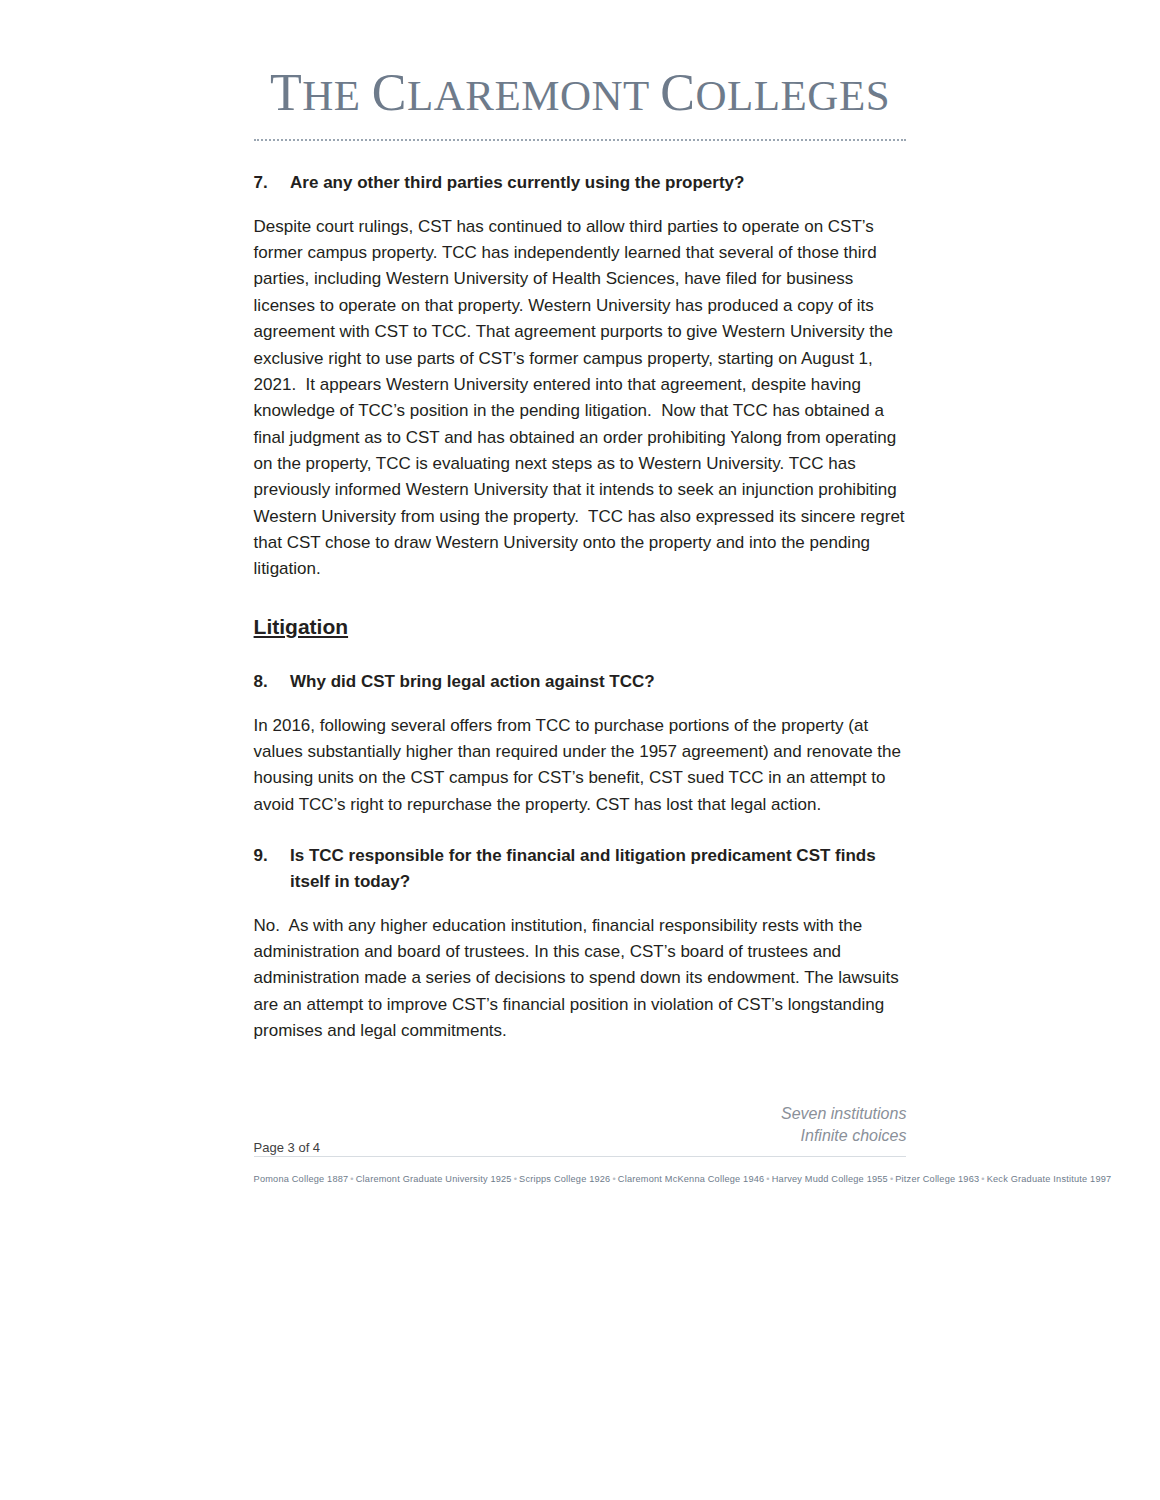THE CLAREMONT COLLEGES
7. Are any other third parties currently using the property?
Despite court rulings, CST has continued to allow third parties to operate on CST’s former campus property. TCC has independently learned that several of those third parties, including Western University of Health Sciences, have filed for business licenses to operate on that property. Western University has produced a copy of its agreement with CST to TCC. That agreement purports to give Western University the exclusive right to use parts of CST’s former campus property, starting on August 1, 2021. It appears Western University entered into that agreement, despite having knowledge of TCC’s position in the pending litigation. Now that TCC has obtained a final judgment as to CST and has obtained an order prohibiting Yalong from operating on the property, TCC is evaluating next steps as to Western University. TCC has previously informed Western University that it intends to seek an injunction prohibiting Western University from using the property. TCC has also expressed its sincere regret that CST chose to draw Western University onto the property and into the pending litigation.
Litigation
8. Why did CST bring legal action against TCC?
In 2016, following several offers from TCC to purchase portions of the property (at values substantially higher than required under the 1957 agreement) and renovate the housing units on the CST campus for CST’s benefit, CST sued TCC in an attempt to avoid TCC’s right to repurchase the property. CST has lost that legal action.
9. Is TCC responsible for the financial and litigation predicament CST finds itself in today?
No. As with any higher education institution, financial responsibility rests with the administration and board of trustees. In this case, CST’s board of trustees and administration made a series of decisions to spend down its endowment. The lawsuits are an attempt to improve CST’s financial position in violation of CST’s longstanding promises and legal commitments.
Seven institutions
Infinite choices
Page 3 of 4
Pomona College 1887•Claremont Graduate University 1925•Scripps College 1926•Claremont McKenna College 1946•Harvey Mudd College 1955•Pitzer College 1963•Keck Graduate Institute 1997